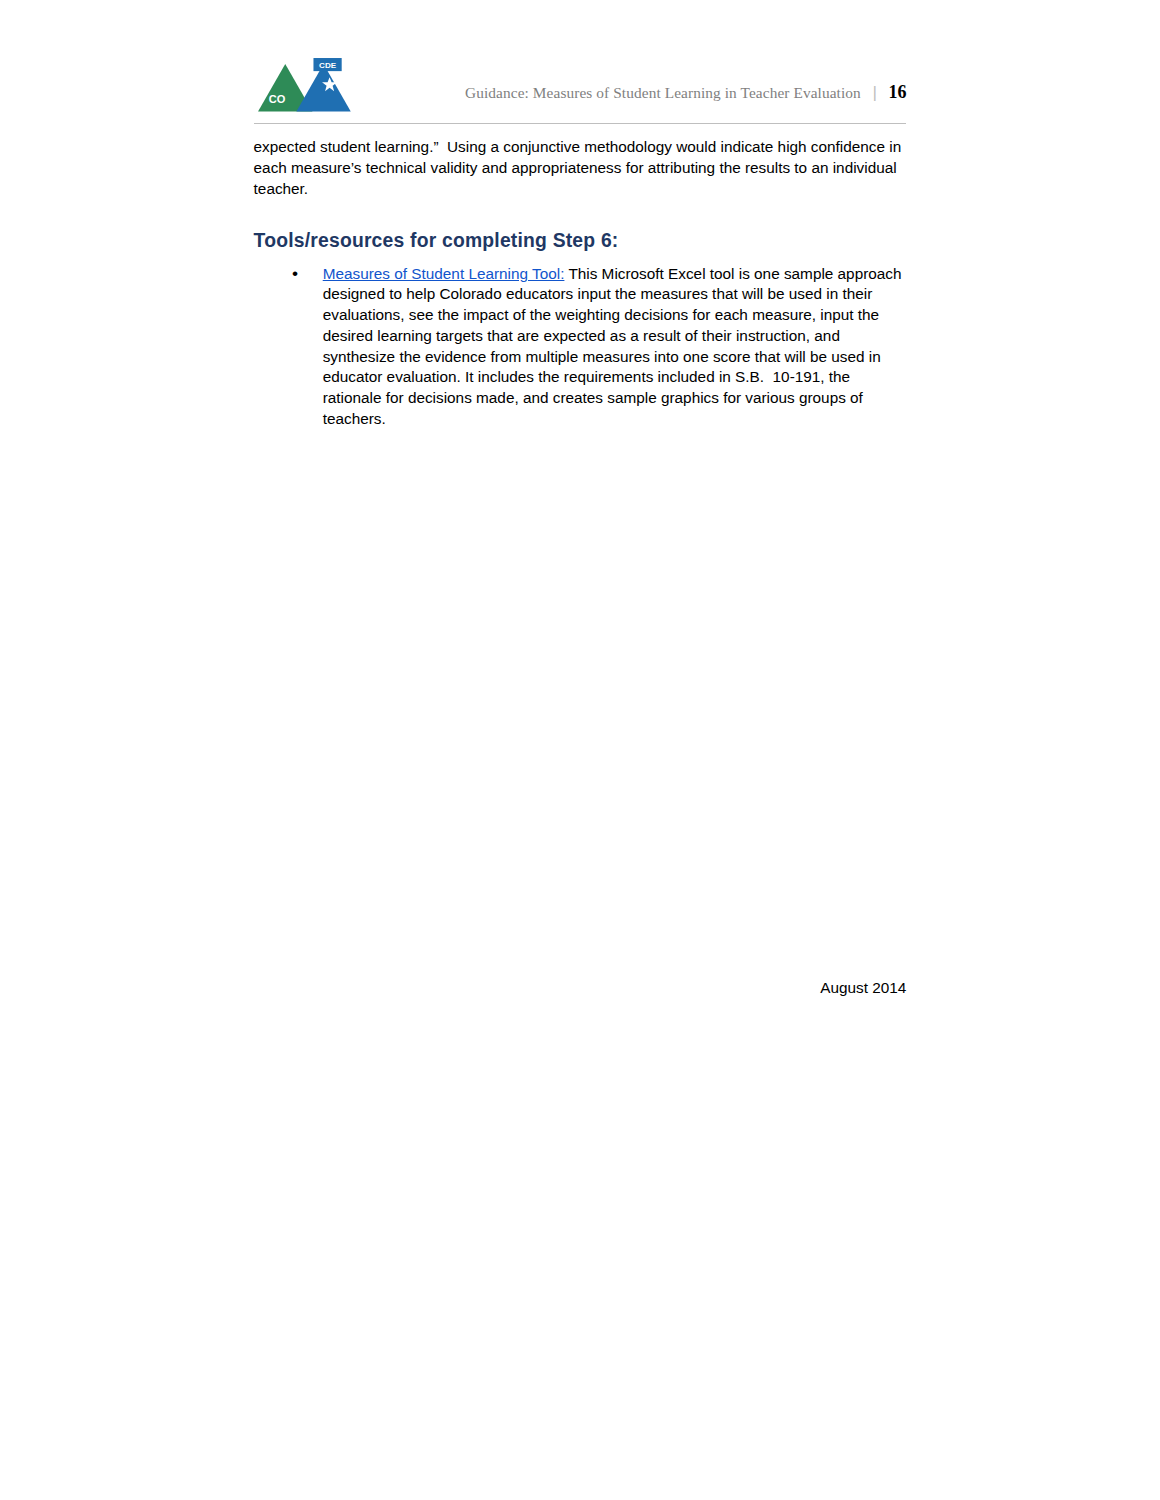CDE CO
Guidance: Measures of Student Learning in Teacher Evaluation | 16
expected student learning.” Using a conjunctive methodology would indicate high confidence in each measure’s technical validity and appropriateness for attributing the results to an individual teacher.
Tools/resources for completing Step 6:
Measures of Student Learning Tool: This Microsoft Excel tool is one sample approach designed to help Colorado educators input the measures that will be used in their evaluations, see the impact of the weighting decisions for each measure, input the desired learning targets that are expected as a result of their instruction, and synthesize the evidence from multiple measures into one score that will be used in educator evaluation. It includes the requirements included in S.B. 10-191, the rationale for decisions made, and creates sample graphics for various groups of teachers.
August 2014